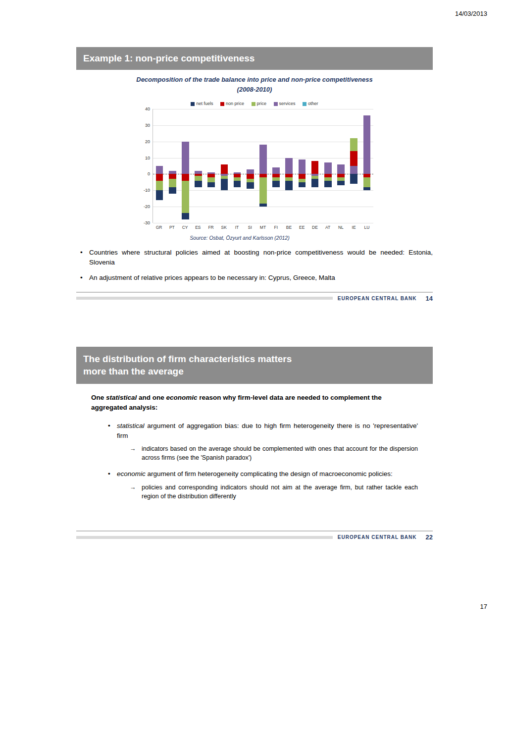14/03/2013
Example 1: non-price competitiveness
Decomposition of the trade balance into price and non-price competitiveness
(2008-2010)
net fuels non price price services other
40
30
20
10
0
-10
-20
-30
GR
PT
CY
ES
FR
SK
IT
SI
MT
FI
BE
EE
DE
AT
NL
IE
LU
Source: Osbat, Özyurt and Karlsson (2012)
Countries where structural policies aimed at boosting non-price competitiveness would be needed: Estonia, Slovenia
An adjustment of relative prices appears to be necessary in: Cyprus, Greece, Malta
EUROPEAN CENTRAL BANK
14
The distribution of firm characteristics matters
more than the average
One statistical and one economic reason why firm-level data are needed to complement the aggregated analysis:
statistical argument of aggregation bias: due to high firm heterogeneity there is no 'representative' firm
indicators based on the average should be complemented with ones that account for the dispersion across firms (see the 'Spanish paradox')
economic argument of firm heterogeneity complicating the design of macroeconomic policies:
policies and corresponding indicators should not aim at the average firm, but rather tackle each region of the distribution differently
EUROPEAN CENTRAL BANK
22
17